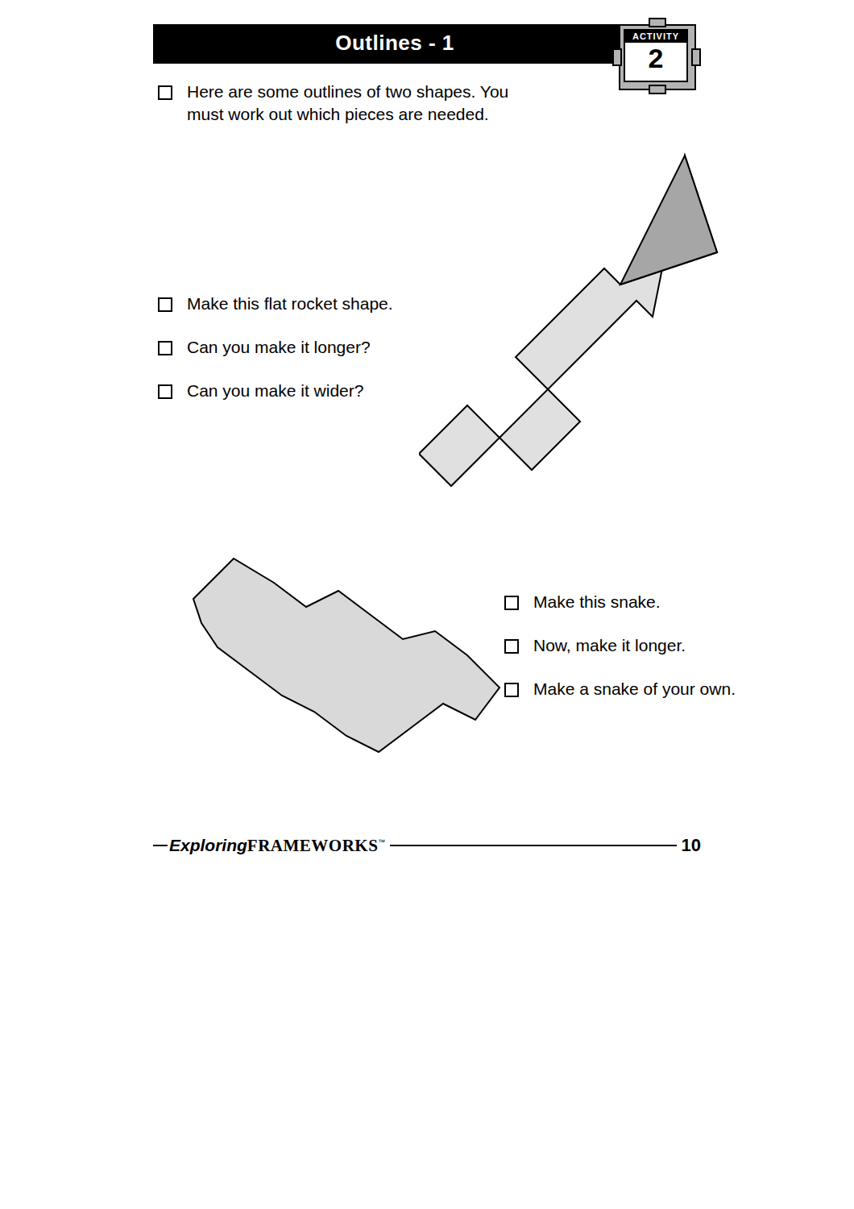Outlines - 1
ACTIVITY
2
Here are some outlines of two shapes. You must work out which pieces are needed.
Make this flat rocket shape.
Can you make it longer?
Can you make it wider?
Make this snake.
Now, make it longer.
Make a snake of your own.
Exploring FRAMEWORKS™
10